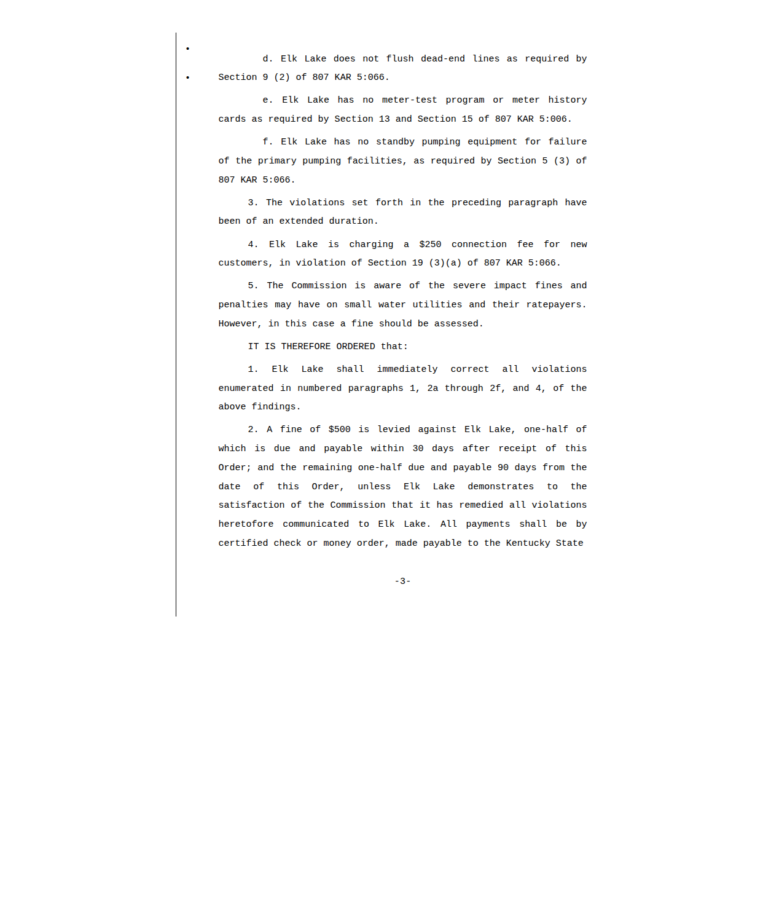• •
d. Elk Lake does not flush dead-end lines as required by Section 9 (2) of 807 KAR 5:066.
e. Elk Lake has no meter-test program or meter history cards as required by Section 13 and Section 15 of 807 KAR 5:006.
f. Elk Lake has no standby pumping equipment for failure of the primary pumping facilities, as required by Section 5 (3) of 807 KAR 5:066.
3. The violations set forth in the preceding paragraph have been of an extended duration.
4. Elk Lake is charging a $250 connection fee for new customers, in violation of Section 19 (3)(a) of 807 KAR 5:066.
5. The Commission is aware of the severe impact fines and penalties may have on small water utilities and their ratepayers. However, in this case a fine should be assessed.
IT IS THEREFORE ORDERED that:
1. Elk Lake shall immediately correct all violations enumerated in numbered paragraphs 1, 2a through 2f, and 4, of the above findings.
2. A fine of $500 is levied against Elk Lake, one-half of which is due and payable within 30 days after receipt of this Order; and the remaining one-half due and payable 90 days from the date of this Order, unless Elk Lake demonstrates to the satisfaction of the Commission that it has remedied all violations heretofore communicated to Elk Lake. All payments shall be by certified check or money order, made payable to the Kentucky State
-3-